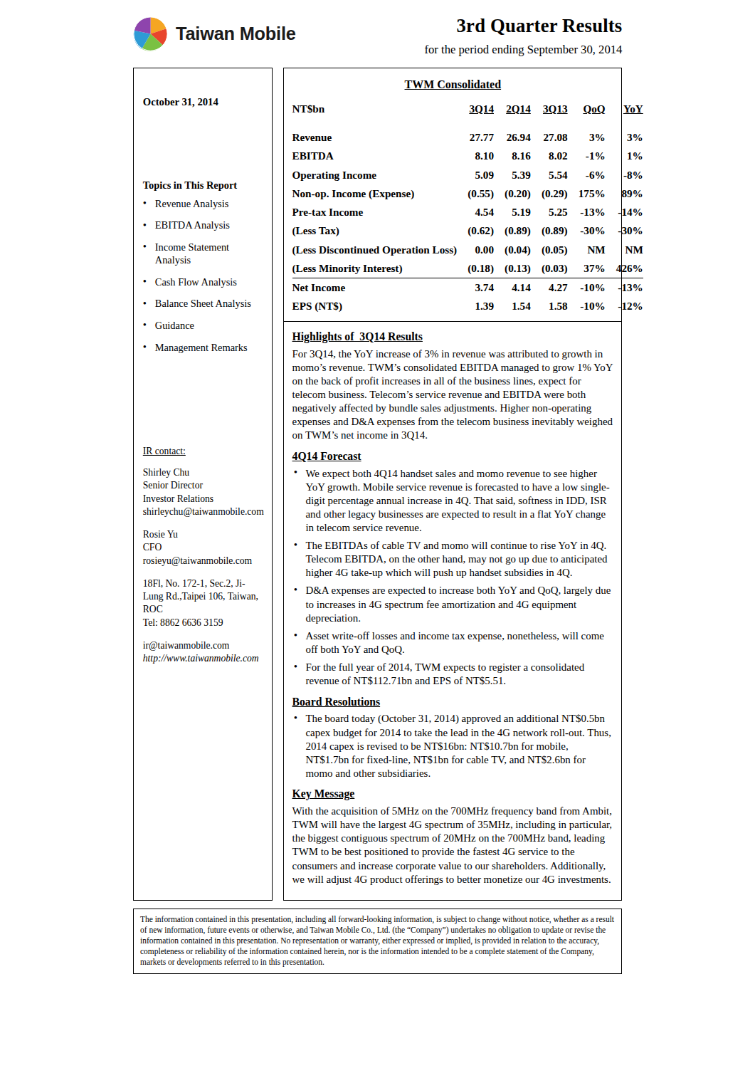Taiwan Mobile
3rd Quarter Results
for the period ending September 30, 2014
October 31, 2014
Topics in This Report
Revenue Analysis
EBITDA Analysis
Income Statement Analysis
Cash Flow Analysis
Balance Sheet Analysis
Guidance
Management Remarks
IR contact:
Shirley Chu
Senior Director
Investor Relations
shirleychu@taiwanmobile.com
Rosie Yu
CFO
rosieyu@taiwanmobile.com
18Fl, No. 172-1, Sec.2, Ji-Lung Rd.,Taipei 106, Taiwan, ROC
Tel: 8862 6636 3159
ir@taiwanmobile.com
http://www.taiwanmobile.com
TWM Consolidated
| NT$bn | 3Q14 | 2Q14 | 3Q13 | QoQ | YoY |
| --- | --- | --- | --- | --- | --- |
| Revenue | 27.77 | 26.94 | 27.08 | 3% | 3% |
| EBITDA | 8.10 | 8.16 | 8.02 | -1% | 1% |
| Operating Income | 5.09 | 5.39 | 5.54 | -6% | -8% |
| Non-op. Income (Expense) | (0.55) | (0.20) | (0.29) | 175% | 89% |
| Pre-tax Income | 4.54 | 5.19 | 5.25 | -13% | -14% |
| (Less Tax) | (0.62) | (0.89) | (0.89) | -30% | -30% |
| (Less Discontinued Operation Loss) | 0.00 | (0.04) | (0.05) | NM | NM |
| (Less Minority Interest) | (0.18) | (0.13) | (0.03) | 37% | 426% |
| Net Income | 3.74 | 4.14 | 4.27 | -10% | -13% |
| EPS (NT$) | 1.39 | 1.54 | 1.58 | -10% | -12% |
Highlights of 3Q14 Results
For 3Q14, the YoY increase of 3% in revenue was attributed to growth in momo’s revenue. TWM’s consolidated EBITDA managed to grow 1% YoY on the back of profit increases in all of the business lines, expect for telecom business. Telecom’s service revenue and EBITDA were both negatively affected by bundle sales adjustments. Higher non-operating expenses and D&A expenses from the telecom business inevitably weighed on TWM’s net income in 3Q14.
4Q14 Forecast
We expect both 4Q14 handset sales and momo revenue to see higher YoY growth. Mobile service revenue is forecasted to have a low single-digit percentage annual increase in 4Q. That said, softness in IDD, ISR and other legacy businesses are expected to result in a flat YoY change in telecom service revenue.
The EBITDAs of cable TV and momo will continue to rise YoY in 4Q. Telecom EBITDA, on the other hand, may not go up due to anticipated higher 4G take-up which will push up handset subsidies in 4Q.
D&A expenses are expected to increase both YoY and QoQ, largely due to increases in 4G spectrum fee amortization and 4G equipment depreciation.
Asset write-off losses and income tax expense, nonetheless, will come off both YoY and QoQ.
For the full year of 2014, TWM expects to register a consolidated revenue of NT$112.71bn and EPS of NT$5.51.
Board Resolutions
The board today (October 31, 2014) approved an additional NT$0.5bn capex budget for 2014 to take the lead in the 4G network roll-out. Thus, 2014 capex is revised to be NT$16bn: NT$10.7bn for mobile, NT$1.7bn for fixed-line, NT$1bn for cable TV, and NT$2.6bn for momo and other subsidiaries.
Key Message
With the acquisition of 5MHz on the 700MHz frequency band from Ambit, TWM will have the largest 4G spectrum of 35MHz, including in particular, the biggest contiguous spectrum of 20MHz on the 700MHz band, leading TWM to be best positioned to provide the fastest 4G service to the consumers and increase corporate value to our shareholders. Additionally, we will adjust 4G product offerings to better monetize our 4G investments.
The information contained in this presentation, including all forward-looking information, is subject to change without notice, whether as a result of new information, future events or otherwise, and Taiwan Mobile Co., Ltd. (the “Company”) undertakes no obligation to update or revise the information contained in this presentation. No representation or warranty, either expressed or implied, is provided in relation to the accuracy, completeness or reliability of the information contained herein, nor is the information intended to be a complete statement of the Company, markets or developments referred to in this presentation.